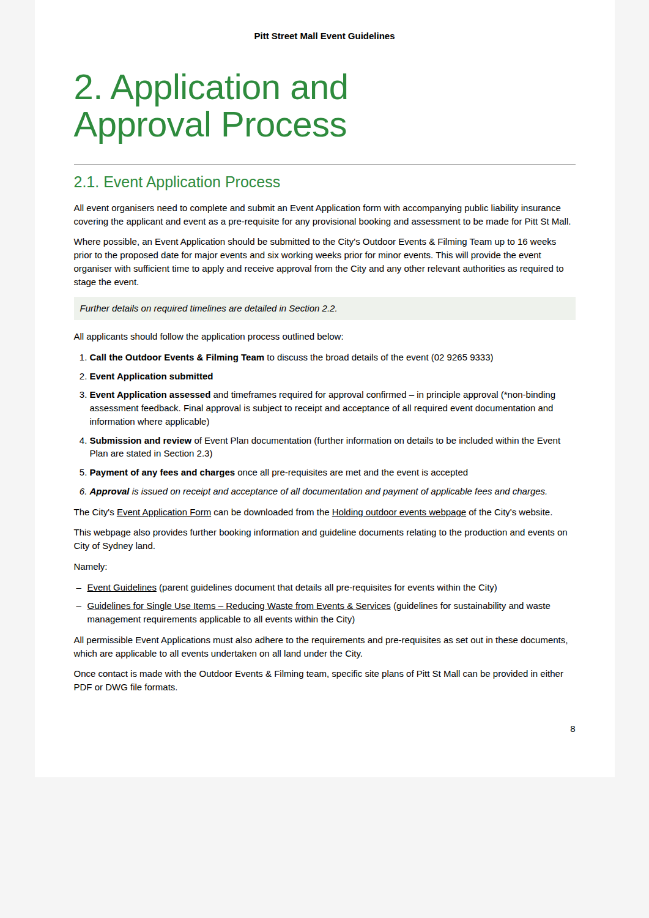Pitt Street Mall Event Guidelines
2. Application and
Approval Process
2.1. Event Application Process
All event organisers need to complete and submit an Event Application form with accompanying public liability insurance covering the applicant and event as a pre-requisite for any provisional booking and assessment to be made for Pitt St Mall.
Where possible, an Event Application should be submitted to the City's Outdoor Events & Filming Team up to 16 weeks prior to the proposed date for major events and six working weeks prior for minor events. This will provide the event organiser with sufficient time to apply and receive approval from the City and any other relevant authorities as required to stage the event.
Further details on required timelines are detailed in Section 2.2.
All applicants should follow the application process outlined below:
Call the Outdoor Events & Filming Team to discuss the broad details of the event (02 9265 9333)
Event Application submitted
Event Application assessed and timeframes required for approval confirmed – in principle approval (*non-binding assessment feedback. Final approval is subject to receipt and acceptance of all required event documentation and information where applicable)
Submission and review of Event Plan documentation (further information on details to be included within the Event Plan are stated in Section 2.3)
Payment of any fees and charges once all pre-requisites are met and the event is accepted
Approval is issued on receipt and acceptance of all documentation and payment of applicable fees and charges.
The City's Event Application Form can be downloaded from the Holding outdoor events webpage of the City's website.
This webpage also provides further booking information and guideline documents relating to the production and events on City of Sydney land.
Namely:
Event Guidelines (parent guidelines document that details all pre-requisites for events within the City)
Guidelines for Single Use Items – Reducing Waste from Events & Services (guidelines for sustainability and waste management requirements applicable to all events within the City)
All permissible Event Applications must also adhere to the requirements and pre-requisites as set out in these documents, which are applicable to all events undertaken on all land under the City.
Once contact is made with the Outdoor Events & Filming team, specific site plans of Pitt St Mall can be provided in either PDF or DWG file formats.
8